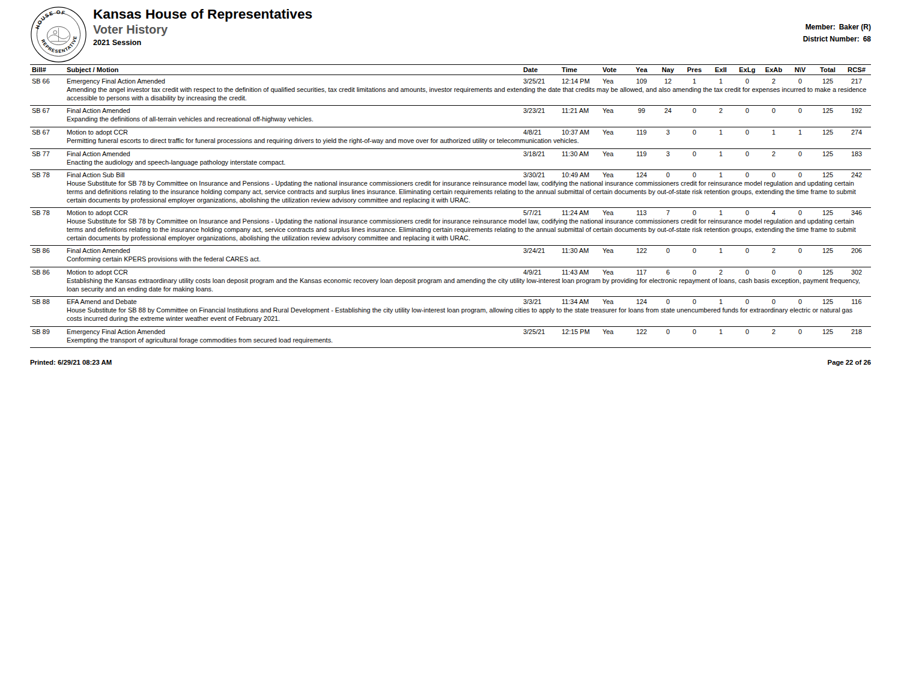HOUSE OF REPRESENTATIVES
Kansas House of Representatives
Voter History
2021 Session
Member: Baker (R)
District Number: 68
| Bill# | Subject / Motion | Date | Time | Vote | Yea | Nay | Pres | ExII | ExLg | ExAb | N\V | Total | RCS# |
| --- | --- | --- | --- | --- | --- | --- | --- | --- | --- | --- | --- | --- | --- |
| SB 66 | Emergency Final Action Amended | 3/25/21 | 12:14 PM | Yea | 109 | 12 | 1 | 1 | 0 | 2 | 0 | 125 | 217 |
| | Amending the angel investor tax credit with respect to the definition of qualified securities, tax credit limitations and amounts, investor requirements and extending the date that credits may be allowed, and also amending the tax credit for expenses incurred to make a residence accessible to persons with a disability by increasing the credit. |
| SB 67 | Final Action Amended | 3/23/21 | 11:21 AM | Yea | 99 | 24 | 0 | 2 | 0 | 0 | 0 | 125 | 192 |
| | Expanding the definitions of all-terrain vehicles and recreational off-highway vehicles. |
| SB 67 | Motion to adopt CCR | 4/8/21 | 10:37 AM | Yea | 119 | 3 | 0 | 1 | 0 | 1 | 1 | 125 | 274 |
| | Permitting funeral escorts to direct traffic for funeral processions and requiring drivers to yield the right-of-way and move over for authorized utility or telecommunication vehicles. |
| SB 77 | Final Action Amended | 3/18/21 | 11:30 AM | Yea | 119 | 3 | 0 | 1 | 0 | 2 | 0 | 125 | 183 |
| | Enacting the audiology and speech-language pathology interstate compact. |
| SB 78 | Final Action Sub Bill | 3/30/21 | 10:49 AM | Yea | 124 | 0 | 0 | 1 | 0 | 0 | 0 | 125 | 242 |
| | House Substitute for SB 78 by Committee on Insurance and Pensions - Updating the national insurance commissioners credit for insurance reinsurance model law, codifying the national insurance commissioners credit for reinsurance model regulation and updating certain terms and definitions relating to the insurance holding company act, service contracts and surplus lines insurance. Eliminating certain requirements relating to the annual submittal of certain documents by out-of-state risk retention groups, extending the time frame to submit certain documents by professional employer organizations, abolishing the utilization review advisory committee and replacing it with URAC. |
| SB 78 | Motion to adopt CCR | 5/7/21 | 11:24 AM | Yea | 113 | 7 | 0 | 1 | 0 | 4 | 0 | 125 | 346 |
| | House Substitute for SB 78 by Committee on Insurance and Pensions - Updating the national insurance commissioners credit for insurance reinsurance model law, codifying the national insurance commissioners credit for reinsurance model regulation and updating certain terms and definitions relating to the insurance holding company act, service contracts and surplus lines insurance. Eliminating certain requirements relating to the annual submittal of certain documents by out-of-state risk retention groups, extending the time frame to submit certain documents by professional employer organizations, abolishing the utilization review advisory committee and replacing it with URAC. |
| SB 86 | Final Action Amended | 3/24/21 | 11:30 AM | Yea | 122 | 0 | 0 | 1 | 0 | 2 | 0 | 125 | 206 |
| | Conforming certain KPERS provisions with the federal CARES act. |
| SB 86 | Motion to adopt CCR | 4/9/21 | 11:43 AM | Yea | 117 | 6 | 0 | 2 | 0 | 0 | 0 | 125 | 302 |
| | Establishing the Kansas extraordinary utility costs loan deposit program and the Kansas economic recovery loan deposit program and amending the city utility low-interest loan program by providing for electronic repayment of loans, cash basis exception, payment frequency, loan security and an ending date for making loans. |
| SB 88 | EFA Amend and Debate | 3/3/21 | 11:34 AM | Yea | 124 | 0 | 0 | 1 | 0 | 0 | 0 | 125 | 116 |
| | House Substitute for SB 88 by Committee on Financial Institutions and Rural Development - Establishing the city utility low-interest loan program, allowing cities to apply to the state treasurer for loans from state unencumbered funds for extraordinary electric or natural gas costs incurred during the extreme winter weather event of February 2021. |
| SB 89 | Emergency Final Action Amended | 3/25/21 | 12:15 PM | Yea | 122 | 0 | 0 | 1 | 0 | 2 | 0 | 125 | 218 |
| | Exempting the transport of agricultural forage commodities from secured load requirements. |
Printed: 6/29/21 08:23 AM
Page 22 of 26